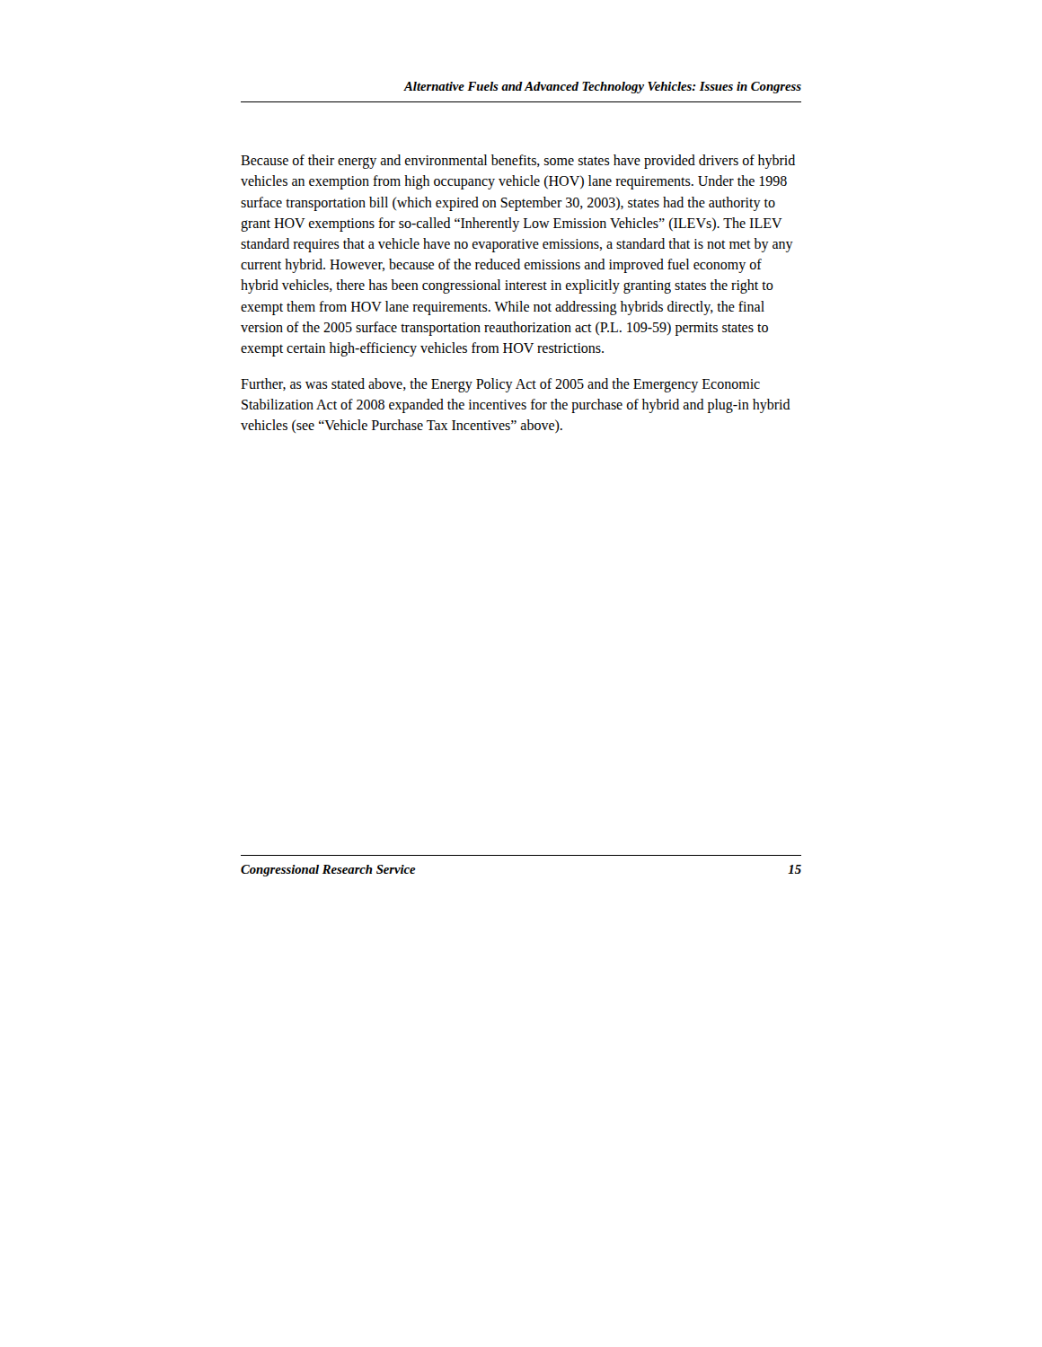Alternative Fuels and Advanced Technology Vehicles: Issues in Congress
Because of their energy and environmental benefits, some states have provided drivers of hybrid vehicles an exemption from high occupancy vehicle (HOV) lane requirements. Under the 1998 surface transportation bill (which expired on September 30, 2003), states had the authority to grant HOV exemptions for so-called “Inherently Low Emission Vehicles” (ILEVs). The ILEV standard requires that a vehicle have no evaporative emissions, a standard that is not met by any current hybrid. However, because of the reduced emissions and improved fuel economy of hybrid vehicles, there has been congressional interest in explicitly granting states the right to exempt them from HOV lane requirements. While not addressing hybrids directly, the final version of the 2005 surface transportation reauthorization act (P.L. 109-59) permits states to exempt certain high-efficiency vehicles from HOV restrictions.
Further, as was stated above, the Energy Policy Act of 2005 and the Emergency Economic Stabilization Act of 2008 expanded the incentives for the purchase of hybrid and plug-in hybrid vehicles (see “Vehicle Purchase Tax Incentives” above).
Congressional Research Service 15